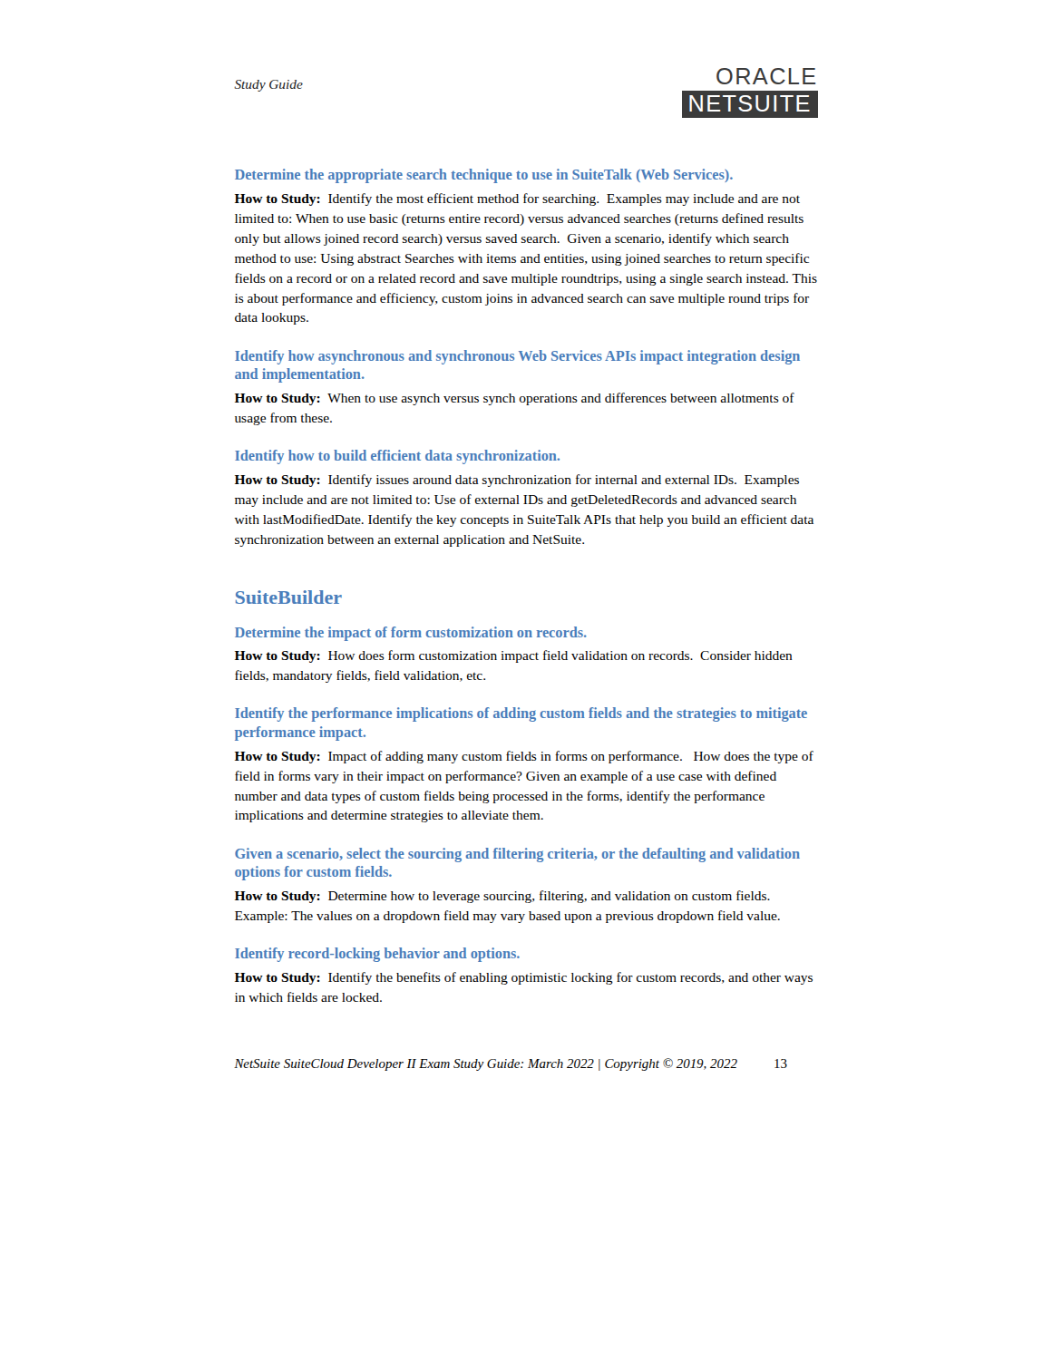Study Guide
ORACLE
NETSUITE
Determine the appropriate search technique to use in SuiteTalk (Web Services).
How to Study: Identify the most efficient method for searching. Examples may include and are not limited to: When to use basic (returns entire record) versus advanced searches (returns defined results only but allows joined record search) versus saved search. Given a scenario, identify which search method to use: Using abstract Searches with items and entities, using joined searches to return specific fields on a record or on a related record and save multiple roundtrips, using a single search instead. This is about performance and efficiency, custom joins in advanced search can save multiple round trips for data lookups.
Identify how asynchronous and synchronous Web Services APIs impact integration design and implementation.
How to Study: When to use asynch versus synch operations and differences between allotments of usage from these.
Identify how to build efficient data synchronization.
How to Study: Identify issues around data synchronization for internal and external IDs. Examples may include and are not limited to: Use of external IDs and getDeletedRecords and advanced search with lastModifiedDate. Identify the key concepts in SuiteTalk APIs that help you build an efficient data synchronization between an external application and NetSuite.
SuiteBuilder
Determine the impact of form customization on records.
How to Study: How does form customization impact field validation on records. Consider hidden fields, mandatory fields, field validation, etc.
Identify the performance implications of adding custom fields and the strategies to mitigate performance impact.
How to Study: Impact of adding many custom fields in forms on performance. How does the type of field in forms vary in their impact on performance? Given an example of a use case with defined number and data types of custom fields being processed in the forms, identify the performance implications and determine strategies to alleviate them.
Given a scenario, select the sourcing and filtering criteria, or the defaulting and validation options for custom fields.
How to Study: Determine how to leverage sourcing, filtering, and validation on custom fields. Example: The values on a dropdown field may vary based upon a previous dropdown field value.
Identify record-locking behavior and options.
How to Study: Identify the benefits of enabling optimistic locking for custom records, and other ways in which fields are locked.
NetSuite SuiteCloud Developer II Exam Study Guide: March 2022 | Copyright © 2019, 2022
13